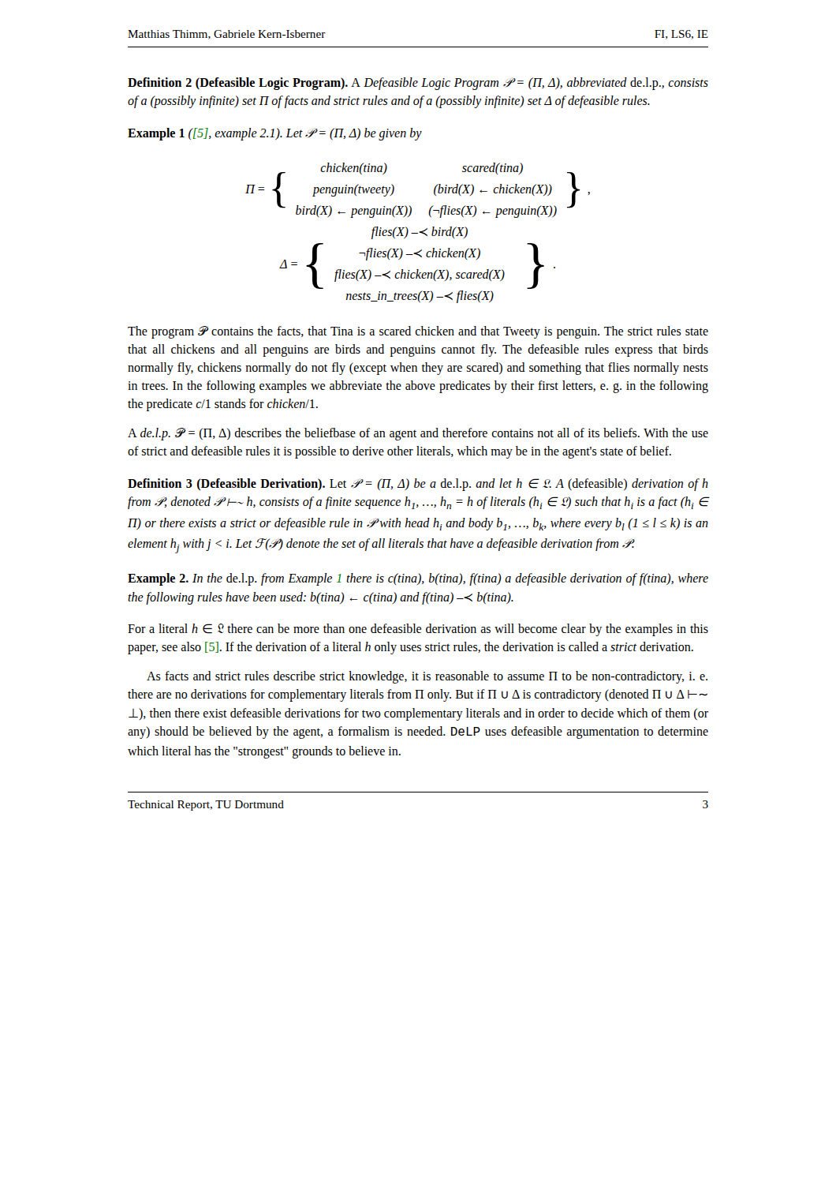Matthias Thimm, Gabriele Kern-Isberner FI, LS6, IE
Definition 2 (Defeasible Logic Program). A Defeasible Logic Program 𝒫 = (Π, Δ), abbreviated de.l.p., consists of a (possibly infinite) set Π of facts and strict rules and of a (possibly infinite) set Δ of defeasible rules.
Example 1 ([5], example 2.1). Let 𝒫 = (Π, Δ) be given by
| Π = | { | / chicken(tina) / scared(tina) / / penguin(tweety) / (bird(X) ← chicken(X)) / / bird(X) ← penguin(X)) / ( ¬ flies(X) ← penguin(X)) / | } | , |
| Δ = | { | / flies(X) –≺ bird(X) / / ¬ flies(X) –≺ chicken(X) / / flies(X) –≺ chicken(X), scared(X) / / nests_in_trees(X) –≺ flies(X) / | } | . |
The program 𝒫 contains the facts, that Tina is a scared chicken and that Tweety is penguin. The strict rules state that all chickens and all penguins are birds and penguins cannot fly. The defeasible rules express that birds normally fly, chickens normally do not fly (except when they are scared) and something that flies normally nests in trees. In the following examples we abbreviate the above predicates by their first letters, e. g. in the following the predicate c/1 stands for chicken/1.
A de.l.p. 𝒫 = (Π, Δ) describes the beliefbase of an agent and therefore contains not all of its beliefs. With the use of strict and defeasible rules it is possible to derive other literals, which may be in the agent's state of belief.
Definition 3 (Defeasible Derivation). Let 𝒫 = (Π, Δ) be a de.l.p. and let h ∈ 𝔏. A (defeasible) derivation of h from 𝒫, denoted 𝒫 ⊢∼ h, consists of a finite sequence h1, …, hn = h of literals (hi ∈ 𝔏) such that hi is a fact (hi ∈ Π) or there exists a strict or defeasible rule in 𝒫 with head hi and body b1, …, bk, where every bl (1 ≤ l ≤ k) is an element hj with j < i. Let ℱ(𝒫) denote the set of all literals that have a defeasible derivation from 𝒫.
Example 2. In the de.l.p. from Example 1 there is c(tina), b(tina), f(tina) a defeasible derivation of f(tina), where the following rules have been used: b(tina) ← c(tina) and f(tina) –≺ b(tina).
For a literal h ∈ 𝔏 there can be more than one defeasible derivation as will become clear by the examples in this paper, see also [5]. If the derivation of a literal h only uses strict rules, the derivation is called a strict derivation.
As facts and strict rules describe strict knowledge, it is reasonable to assume Π to be non-contradictory, i. e. there are no derivations for complementary literals from Π only. But if Π ∪ Δ is contradictory (denoted Π ∪ Δ ⊢∼ ⊥), then there exist defeasible derivations for two complementary literals and in order to decide which of them (or any) should be believed by the agent, a formalism is needed. DeLP uses defeasible argumentation to determine which literal has the "strongest" grounds to believe in.
Technical Report, TU Dortmund 3